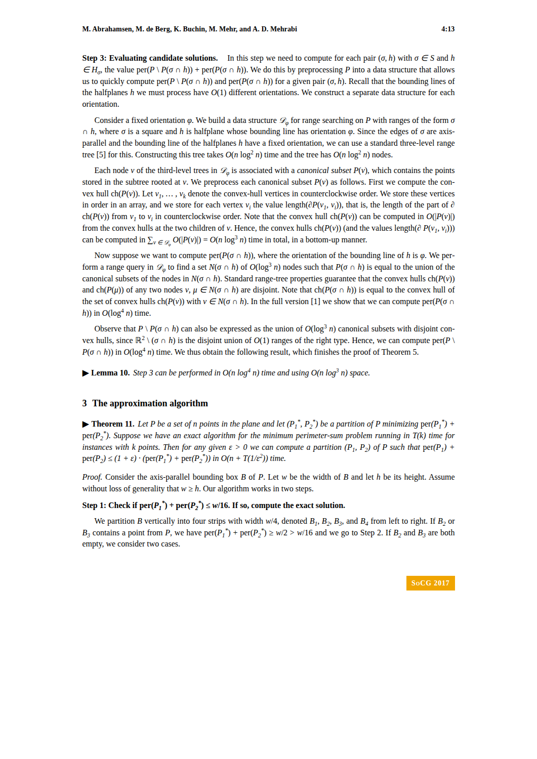M. Abrahamsen, M. de Berg, K. Buchin, M. Mehr, and A. D. Mehrabi 4:13
Step 3: Evaluating candidate solutions. In this step we need to compute for each pair (σ, h) with σ ∈ S and h ∈ Hσ, the value per(P \ P(σ ∩ h)) + per(P(σ ∩ h)). We do this by preprocessing P into a data structure that allows us to quickly compute per(P \ P(σ ∩ h)) and per(P(σ ∩ h)) for a given pair (σ, h). Recall that the bounding lines of the halfplanes h we must process have O(1) different orientations. We construct a separate data structure for each orientation.
Consider a fixed orientation φ. We build a data structure 𝒟φ for range searching on P with ranges of the form σ ∩ h, where σ is a square and h is halfplane whose bounding line has orientation φ. Since the edges of σ are axis-parallel and the bounding line of the halfplanes h have a fixed orientation, we can use a standard three-level range tree [5] for this. Constructing this tree takes O(n log2 n) time and the tree has O(n log2 n) nodes.
Each node ν of the third-level trees in 𝒟φ is associated with a canonical subset P(ν), which contains the points stored in the subtree rooted at ν. We preprocess each canonical subset P(ν) as follows. First we compute the convex hull ch(P(ν)). Let v1, … , vk denote the convex-hull vertices in counterclockwise order. We store these vertices in order in an array, and we store for each vertex vi the value length(∂P(v1, vi)), that is, the length of the part of ∂ ch(P(ν)) from v1 to vi in counterclockwise order. Note that the convex hull ch(P(ν)) can be computed in O(|P(ν)|) from the convex hulls at the two children of ν. Hence, the convex hulls ch(P(ν)) (and the values length(∂ P(v1, vi))) can be computed in ∑ν ∈ 𝒟φ O(|P(ν)|) = O(n log3 n) time in total, in a bottom-up manner.
Now suppose we want to compute per(P(σ ∩ h)), where the orientation of the bounding line of h is φ. We perform a range query in 𝒟φ to find a set N(σ ∩ h) of O(log3 n) nodes such that P(σ ∩ h) is equal to the union of the canonical subsets of the nodes in N(σ ∩ h). Standard range-tree properties guarantee that the convex hulls ch(P(ν)) and ch(P(μ)) of any two nodes ν, μ ∈ N(σ ∩ h) are disjoint. Note that ch(P(σ ∩ h)) is equal to the convex hull of the set of convex hulls ch(P(ν)) with ν ∈ N(σ ∩ h). In the full version [1] we show that we can compute per(P(σ ∩ h)) in O(log4 n) time.
Observe that P \ P(σ ∩ h) can also be expressed as the union of O(log3 n) canonical subsets with disjoint convex hulls, since ℝ2 \ (σ ∩ h) is the disjoint union of O(1) ranges of the right type. Hence, we can compute per(P \ P(σ ∩ h)) in O(log4 n) time. We thus obtain the following result, which finishes the proof of Theorem 5.
▶Lemma 10. Step 3 can be performed in O(n log4 n) time and using O(n log3 n) space.
3 The approximation algorithm
▶Theorem 11. Let P be a set of n points in the plane and let (P1*, P2*) be a partition of P minimizing per(P1*) + per(P2*). Suppose we have an exact algorithm for the minimum perimeter-sum problem running in T(k) time for instances with k points. Then for any given ε > 0 we can compute a partition (P1, P2) of P such that per(P1) + per(P2) ≤ (1 + ε) · (per(P1*) + per(P2*)) in O(n + T(1/ε2)) time.
Proof. Consider the axis-parallel bounding box B of P. Let w be the width of B and let h be its height. Assume without loss of generality that w ≥ h. Our algorithm works in two steps.
Step 1: Check if per(P1*) + per(P2*) ≤ w/16. If so, compute the exact solution.
We partition B vertically into four strips with width w/4, denoted B1, B2, B3, and B4 from left to right. If B2 or B3 contains a point from P, we have per(P1*) + per(P2*) ≥ w/2 > w/16 and we go to Step 2. If B2 and B3 are both empty, we consider two cases.
SoCG 2017